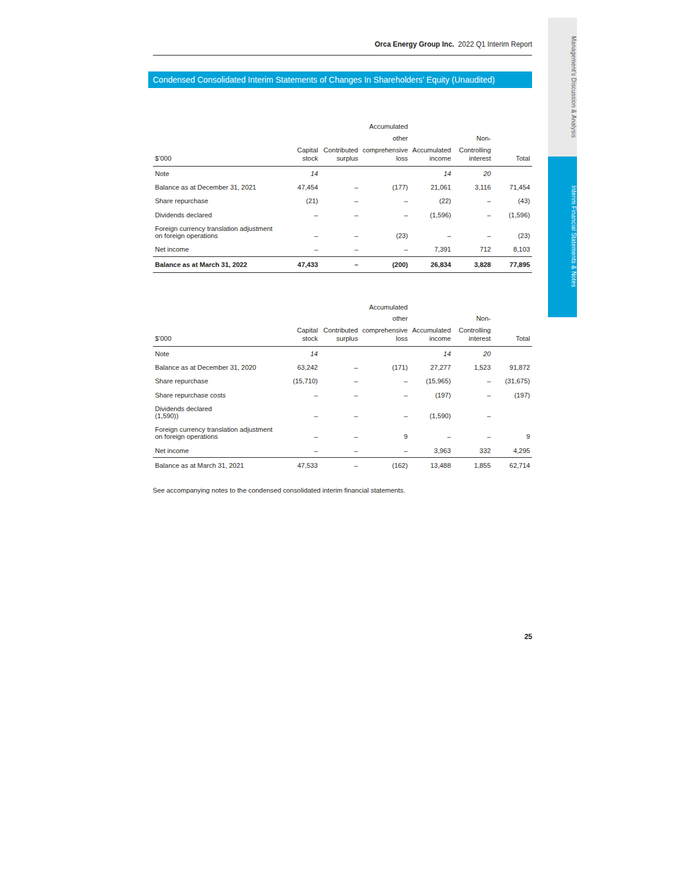Management’s Discussion & Analysis
Interim Financial Statements & Notes
Orca Energy Group Inc. 2022 Q1 Interim Report
Condensed Consolidated Interim Statements of Changes In Shareholders’ Equity (Unaudited)
| | | | Accumulated | | | |
| --- | --- | --- | --- | --- | --- | --- |
| | | | other | | Non- | |
| | Capital | Contributed | comprehensive | Accumulated | Controlling | |
| $’000 | stock | surplus | loss | income | interest | Total |
| Note | 14 | | | 14 | 20 | |
| Balance as at December 31, 2021 | 47,454 | – | (177) | 21,061 | 3,116 | 71,454 |
| Share repurchase | (21) | – | – | (22) | – | (43) |
| Dividends declared | – | – | – | (1,596) | – | (1,596) |
| Foreign currency translation adjustment on foreign operations | – | – | (23) | – | – | (23) |
| Net income | – | – | – | 7,391 | 712 | 8,103 |
| Balance as at March 31, 2022 | 47,433 | – | (200) | 26,834 | 3,828 | 77,895 |
| | | | Accumulated | | | |
| --- | --- | --- | --- | --- | --- | --- |
| | | | other | | Non- | |
| | Capital | Contributed | comprehensive | Accumulated | Controlling | |
| $’000 | stock | surplus | loss | income | interest | Total |
| Note | 14 | | | 14 | 20 | |
| Balance as at December 31, 2020 | 63,242 | – | (171) | 27,277 | 1,523 | 91,872 |
| Share repurchase | (15,710) | – | – | (15,965) | – | (31,675) |
| Share repurchase costs | – | – | – | (197) | – | (197) |
| Dividends declared (1,590)) | – | – | – | (1,590) | – | |
| Foreign currency translation adjustment on foreign operations | – | – | 9 | – | – | 9 |
| Net income | – | – | – | 3,963 | 332 | 4,295 |
| Balance as at March 31, 2021 | 47,533 | – | (162) | 13,488 | 1,855 | 62,714 |
See accompanying notes to the condensed consolidated interim financial statements.
25